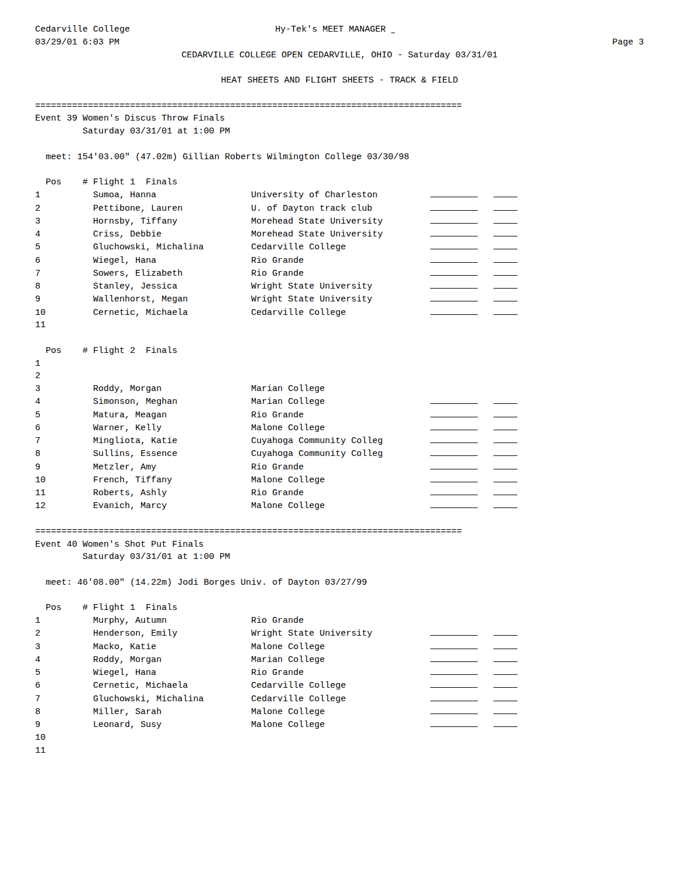Cedarville College 03/29/01 6:03 PM
Hy-Tek's MEET MANAGER ‗ Page 3
CEDARVILLE COLLEGE OPEN CEDARVILLE, OHIO - Saturday 03/31/01
HEAT SHEETS AND FLIGHT SHEETS - TRACK & FIELD
=================================================================================
Event 39 Women's Discus Throw Finals
         Saturday 03/31/01 at 1:00 PM
  meet: 154'03.00" (47.02m) Gillian Roberts Wilmington College 03/30/98
| Pos | # | Flight 1 Finals | | | |
| 1 | | Sumoa, Hanna | University of Charleston | | |
| 2 | | Pettibone, Lauren | U. of Dayton track club | | |
| 3 | | Hornsby, Tiffany | Morehead State University | | |
| 4 | | Criss, Debbie | Morehead State University | | |
| 5 | | Gluchowski, Michalina | Cedarville College | | |
| 6 | | Wiegel, Hana | Rio Grande | | |
| 7 | | Sowers, Elizabeth | Rio Grande | | |
| 8 | | Stanley, Jessica | Wright State University | | |
| 9 | | Wallenhorst, Megan | Wright State University | | |
| 10 | | Cernetic, Michaela | Cedarville College | | |
| 11 | | | | | |
| Pos | # | Flight 2 Finals | | | |
| 1 | | | | | |
| 2 | | | | | |
| 3 | | Roddy, Morgan | Marian College | | |
| 4 | | Simonson, Meghan | Marian College | | |
| 5 | | Matura, Meagan | Rio Grande | | |
| 6 | | Warner, Kelly | Malone College | | |
| 7 | | Mingliota, Katie | Cuyahoga Community Colleg | | |
| 8 | | Sullins, Essence | Cuyahoga Community Colleg | | |
| 9 | | Metzler, Amy | Rio Grande | | |
| 10 | | French, Tiffany | Malone College | | |
| 11 | | Roberts, Ashly | Rio Grande | | |
| 12 | | Evanich, Marcy | Malone College | | |
=================================================================================
Event 40 Women's Shot Put Finals
         Saturday 03/31/01 at 1:00 PM
  meet: 46'08.00" (14.22m) Jodi Borges Univ. of Dayton 03/27/99
| Pos | # | Flight 1 Finals | | | |
| 1 | | Murphy, Autumn | Rio Grande | | |
| 2 | | Henderson, Emily | Wright State University | | |
| 3 | | Macko, Katie | Malone College | | |
| 4 | | Roddy, Morgan | Marian College | | |
| 5 | | Wiegel, Hana | Rio Grande | | |
| 6 | | Cernetic, Michaela | Cedarville College | | |
| 7 | | Gluchowski, Michalina | Cedarville College | | |
| 8 | | Miller, Sarah | Malone College | | |
| 9 | | Leonard, Susy | Malone College | | |
| 10 | | | | | |
| 11 | | | | | |